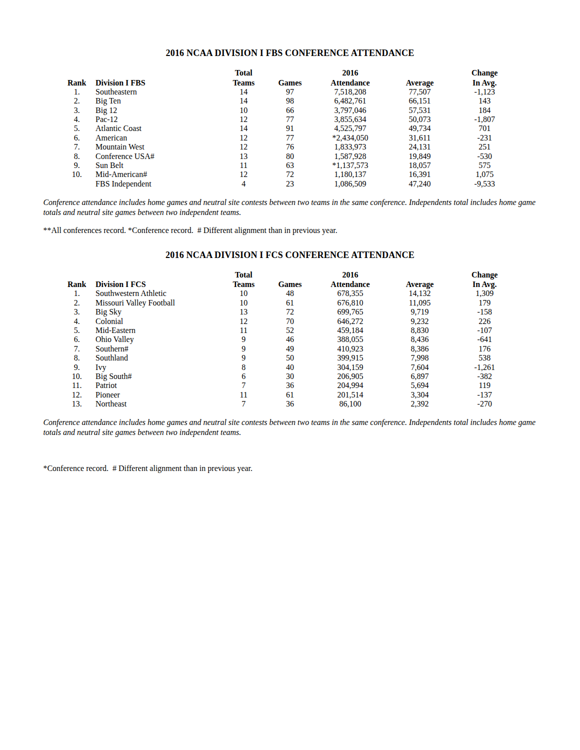2016 NCAA DIVISION I FBS CONFERENCE ATTENDANCE
| | | Total | | 2016 | | Change |
| --- | --- | --- | --- | --- | --- | --- |
| Rank | Division I FBS | Teams | Games | Attendance | Average | In Avg. |
| 1. | Southeastern | 14 | 97 | 7,518,208 | 77,507 | -1,123 |
| 2. | Big Ten | 14 | 98 | 6,482,761 | 66,151 | 143 |
| 3. | Big 12 | 10 | 66 | 3,797,046 | 57,531 | 184 |
| 4. | Pac-12 | 12 | 77 | 3,855,634 | 50,073 | -1,807 |
| 5. | Atlantic Coast | 14 | 91 | 4,525,797 | 49,734 | 701 |
| 6. | American | 12 | 77 | *2,434,050 | 31,611 | -231 |
| 7. | Mountain West | 12 | 76 | 1,833,973 | 24,131 | 251 |
| 8. | Conference USA# | 13 | 80 | 1,587,928 | 19,849 | -530 |
| 9. | Sun Belt | 11 | 63 | *1,137,573 | 18,057 | 575 |
| 10. | Mid-American# | 12 | 72 | 1,180,137 | 16,391 | 1,075 |
| | FBS Independent | 4 | 23 | 1,086,509 | 47,240 | -9,533 |
Conference attendance includes home games and neutral site contests between two teams in the same conference. Independents total includes home game totals and neutral site games between two independent teams.
**All conferences record. *Conference record. # Different alignment than in previous year.
2016 NCAA DIVISION I FCS CONFERENCE ATTENDANCE
| | | Total | | 2016 | | Change |
| --- | --- | --- | --- | --- | --- | --- |
| Rank | Division I FCS | Teams | Games | Attendance | Average | In Avg. |
| 1. | Southwestern Athletic | 10 | 48 | 678,355 | 14,132 | 1,309 |
| 2. | Missouri Valley Football | 10 | 61 | 676,810 | 11,095 | 179 |
| 3. | Big Sky | 13 | 72 | 699,765 | 9,719 | -158 |
| 4. | Colonial | 12 | 70 | 646,272 | 9,232 | 226 |
| 5. | Mid-Eastern | 11 | 52 | 459,184 | 8,830 | -107 |
| 6. | Ohio Valley | 9 | 46 | 388,055 | 8,436 | -641 |
| 7. | Southern# | 9 | 49 | 410,923 | 8,386 | 176 |
| 8. | Southland | 9 | 50 | 399,915 | 7,998 | 538 |
| 9. | Ivy | 8 | 40 | 304,159 | 7,604 | -1,261 |
| 10. | Big South# | 6 | 30 | 206,905 | 6,897 | -382 |
| 11. | Patriot | 7 | 36 | 204,994 | 5,694 | 119 |
| 12. | Pioneer | 11 | 61 | 201,514 | 3,304 | -137 |
| 13. | Northeast | 7 | 36 | 86,100 | 2,392 | -270 |
Conference attendance includes home games and neutral site contests between two teams in the same conference. Independents total includes home game totals and neutral site games between two independent teams.
*Conference record. # Different alignment than in previous year.